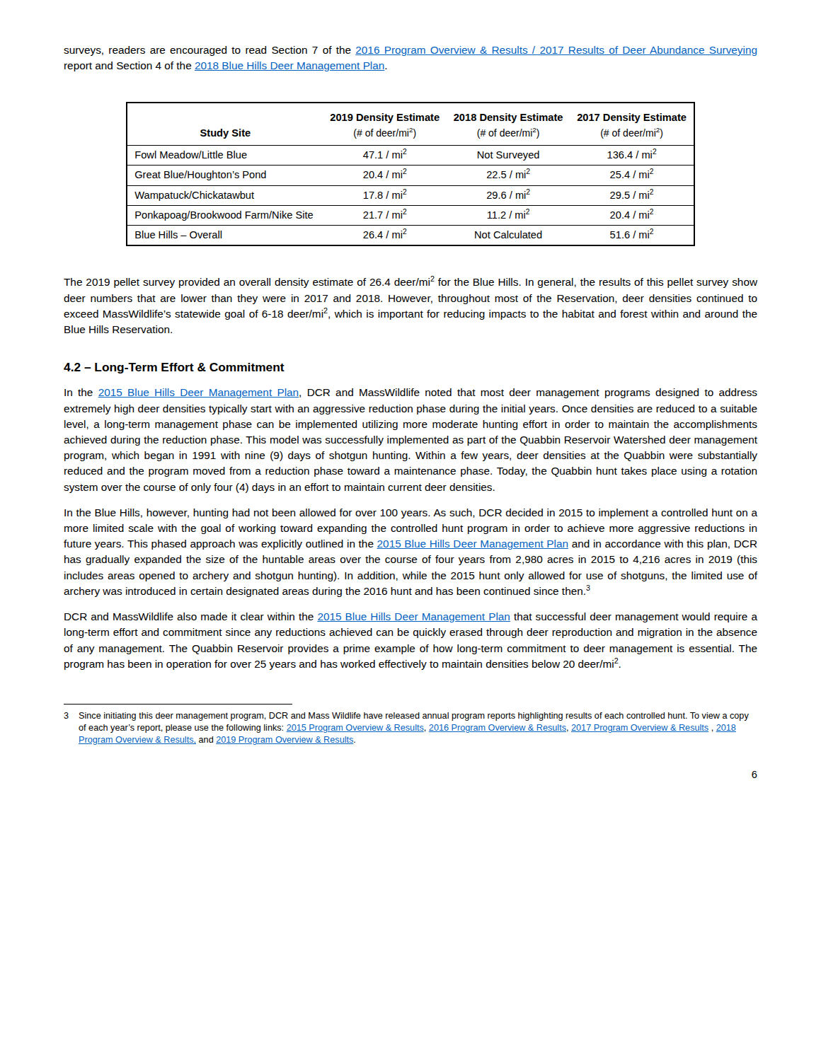surveys, readers are encouraged to read Section 7 of the 2016 Program Overview & Results / 2017 Results of Deer Abundance Surveying report and Section 4 of the 2018 Blue Hills Deer Management Plan.
| Study Site | 2019 Density Estimate (# of deer/mi 2 ) | 2018 Density Estimate (# of deer/mi 2 ) | 2017 Density Estimate (# of deer/mi 2 ) |
| --- | --- | --- | --- |
| Fowl Meadow/Little Blue | 47.1 / mi 2 | Not Surveyed | 136.4 / mi 2 |
| Great Blue/Houghton’s Pond | 20.4 / mi 2 | 22.5 / mi 2 | 25.4 / mi 2 |
| Wampatuck/Chickatawbut | 17.8 / mi 2 | 29.6 / mi 2 | 29.5 / mi 2 |
| Ponkapoag/Brookwood Farm/Nike Site | 21.7 / mi 2 | 11.2 / mi 2 | 20.4 / mi 2 |
| Blue Hills – Overall | 26.4 / mi 2 | Not Calculated | 51.6 / mi 2 |
The 2019 pellet survey provided an overall density estimate of 26.4 deer/mi2 for the Blue Hills. In general, the results of this pellet survey show deer numbers that are lower than they were in 2017 and 2018. However, throughout most of the Reservation, deer densities continued to exceed MassWildlife’s statewide goal of 6-18 deer/mi2, which is important for reducing impacts to the habitat and forest within and around the Blue Hills Reservation.
4.2 – Long-Term Effort & Commitment
In the 2015 Blue Hills Deer Management Plan, DCR and MassWildlife noted that most deer management programs designed to address extremely high deer densities typically start with an aggressive reduction phase during the initial years. Once densities are reduced to a suitable level, a long-term management phase can be implemented utilizing more moderate hunting effort in order to maintain the accomplishments achieved during the reduction phase. This model was successfully implemented as part of the Quabbin Reservoir Watershed deer management program, which began in 1991 with nine (9) days of shotgun hunting. Within a few years, deer densities at the Quabbin were substantially reduced and the program moved from a reduction phase toward a maintenance phase. Today, the Quabbin hunt takes place using a rotation system over the course of only four (4) days in an effort to maintain current deer densities.
In the Blue Hills, however, hunting had not been allowed for over 100 years. As such, DCR decided in 2015 to implement a controlled hunt on a more limited scale with the goal of working toward expanding the controlled hunt program in order to achieve more aggressive reductions in future years. This phased approach was explicitly outlined in the 2015 Blue Hills Deer Management Plan and in accordance with this plan, DCR has gradually expanded the size of the huntable areas over the course of four years from 2,980 acres in 2015 to 4,216 acres in 2019 (this includes areas opened to archery and shotgun hunting). In addition, while the 2015 hunt only allowed for use of shotguns, the limited use of archery was introduced in certain designated areas during the 2016 hunt and has been continued since then.3
DCR and MassWildlife also made it clear within the 2015 Blue Hills Deer Management Plan that successful deer management would require a long-term effort and commitment since any reductions achieved can be quickly erased through deer reproduction and migration in the absence of any management. The Quabbin Reservoir provides a prime example of how long-term commitment to deer management is essential. The program has been in operation for over 25 years and has worked effectively to maintain densities below 20 deer/mi2.
3
Since initiating this deer management program, DCR and Mass Wildlife have released annual program reports highlighting results of each controlled hunt. To view a copy of each year’s report, please use the following links: 2015 Program Overview & Results, 2016 Program Overview & Results, 2017 Program Overview & Results , 2018 Program Overview & Results, and 2019 Program Overview & Results.
6